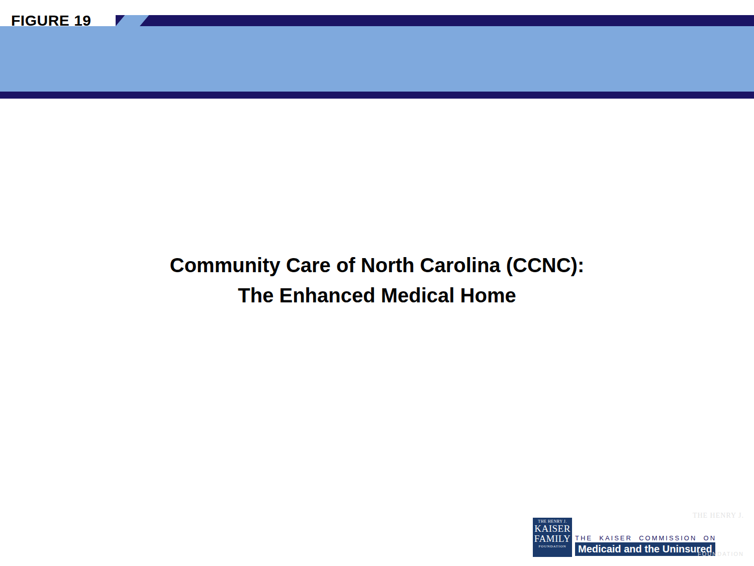FIGURE 19
Community Care of North Carolina (CCNC):
The Enhanced Medical Home
THE HENRY J.
THE HENRY J. KAISER FAMILY FOUNDATION
THE KAISER COMMISSION ON
Medicaid and the Uninsured
FOUNDATION